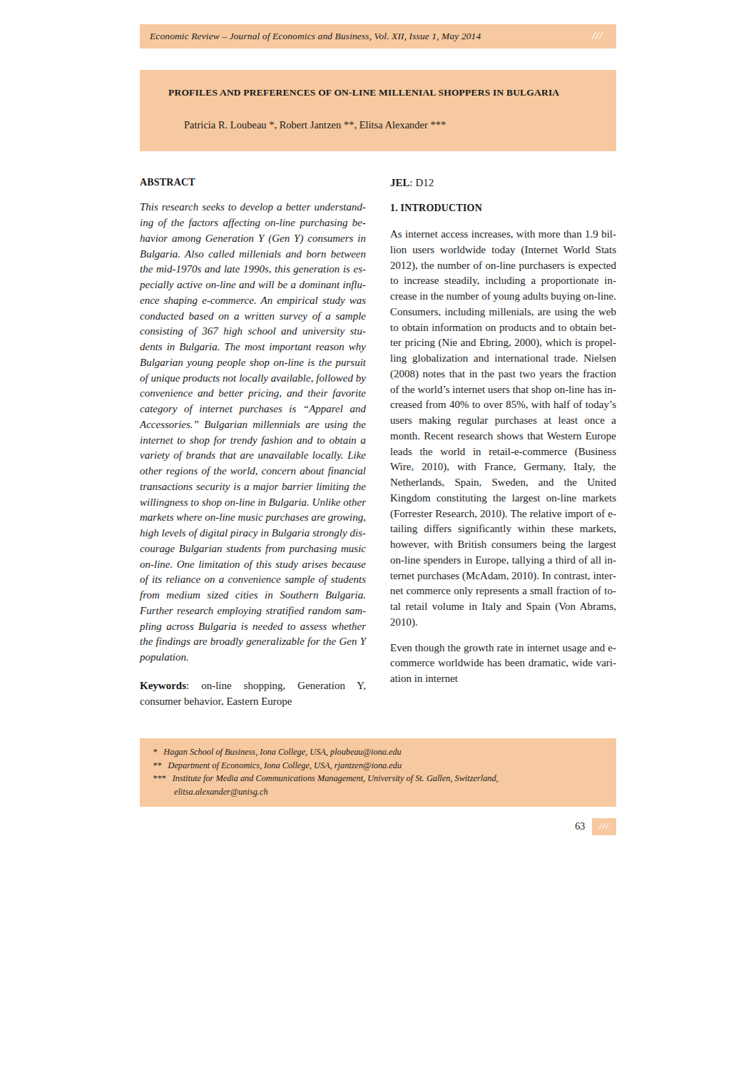Economic Review – Journal of Economics and Business, Vol. XII, Issue 1, May 2014
///
Profiles and Preferences of On-line Millenial Shoppers in Bulgaria
Patricia R. Loubeau *, Robert Jantzen **, Elitsa Alexander ***
ABSTRACT
This research seeks to develop a better understanding of the factors affecting on-line purchasing behavior among Generation Y (Gen Y) consumers in Bulgaria. Also called millenials and born between the mid-1970s and late 1990s, this generation is especially active on-line and will be a dominant influence shaping e-commerce. An empirical study was conducted based on a written survey of a sample consisting of 367 high school and university students in Bulgaria. The most important reason why Bulgarian young people shop on-line is the pursuit of unique products not locally available, followed by convenience and better pricing, and their favorite category of internet purchases is “Apparel and Accessories.” Bulgarian millennials are using the internet to shop for trendy fashion and to obtain a variety of brands that are unavailable locally. Like other regions of the world, concern about financial transactions security is a major barrier limiting the willingness to shop on-line in Bulgaria. Unlike other markets where on-line music purchases are growing, high levels of digital piracy in Bulgaria strongly discourage Bulgarian students from purchasing music on-line. One limitation of this study arises because of its reliance on a convenience sample of students from medium sized cities in Southern Bulgaria. Further research employing stratified random sampling across Bulgaria is needed to assess whether the findings are broadly generalizable for the Gen Y population.
Keywords: on-line shopping, Generation Y, consumer behavior, Eastern Europe
JEL: D12
1. INTRODUCTION
As internet access increases, with more than 1.9 billion users worldwide today (Internet World Stats 2012), the number of on-line purchasers is expected to increase steadily, including a proportionate increase in the number of young adults buying on-line. Consumers, including millenials, are using the web to obtain information on products and to obtain better pricing (Nie and Ebring, 2000), which is propelling globalization and international trade. Nielsen (2008) notes that in the past two years the fraction of the world’s internet users that shop on-line has increased from 40% to over 85%, with half of today’s users making regular purchases at least once a month. Recent research shows that Western Europe leads the world in retail-e-commerce (Business Wire, 2010), with France, Germany, Italy, the Netherlands, Spain, Sweden, and the United Kingdom constituting the largest on-line markets (Forrester Research, 2010). The relative import of e-tailing differs significantly within these markets, however, with British consumers being the largest on-line spenders in Europe, tallying a third of all internet purchases (McAdam, 2010). In contrast, internet commerce only represents a small fraction of total retail volume in Italy and Spain (Von Abrams, 2010).
Even though the growth rate in internet usage and e-commerce worldwide has been dramatic, wide variation in internet
* Hagan School of Business, Iona College, USA, ploubeau@iona.edu
** Department of Economics, Iona College, USA, rjantzen@iona.edu
*** Institute for Media and Communications Management, University of St. Gallen, Switzerland,
elitsa.alexander@unisg.ch
63
///